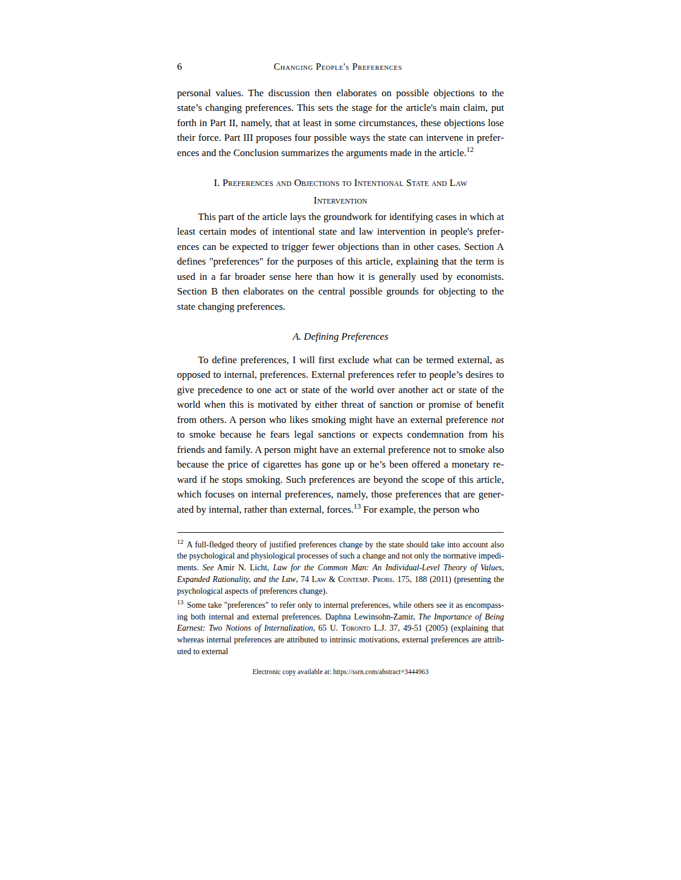6 Changing People's Preferences
personal values. The discussion then elaborates on possible objections to the state’s changing preferences. This sets the stage for the article's main claim, put forth in Part II, namely, that at least in some circumstances, these objections lose their force. Part III proposes four possible ways the state can intervene in preferences and the Conclusion summarizes the arguments made in the article.12
I. Preferences and Objections to Intentional State and Law Intervention
This part of the article lays the groundwork for identifying cases in which at least certain modes of intentional state and law intervention in people's preferences can be expected to trigger fewer objections than in other cases. Section A defines "preferences" for the purposes of this article, explaining that the term is used in a far broader sense here than how it is generally used by economists. Section B then elaborates on the central possible grounds for objecting to the state changing preferences.
A. Defining Preferences
To define preferences, I will first exclude what can be termed external, as opposed to internal, preferences. External preferences refer to people’s desires to give precedence to one act or state of the world over another act or state of the world when this is motivated by either threat of sanction or promise of benefit from others. A person who likes smoking might have an external preference not to smoke because he fears legal sanctions or expects condemnation from his friends and family. A person might have an external preference not to smoke also because the price of cigarettes has gone up or he’s been offered a monetary reward if he stops smoking. Such preferences are beyond the scope of this article, which focuses on internal preferences, namely, those preferences that are generated by internal, rather than external, forces.13 For example, the person who
12 A full-fledged theory of justified preferences change by the state should take into account also the psychological and physiological processes of such a change and not only the normative impediments. See Amir N. Licht, Law for the Common Man: An Individual-Level Theory of Values, Expanded Rationality, and the Law, 74 Law & Contemp. Probs. 175, 188 (2011) (presenting the psychological aspects of preferences change).
13 Some take "preferences" to refer only to internal preferences, while others see it as encompassing both internal and external preferences. Daphna Lewinsohn-Zamir, The Importance of Being Earnest: Two Notions of Internalization, 65 U. Toronto L.J. 37, 49-51 (2005) (explaining that whereas internal preferences are attributed to intrinsic motivations, external preferences are attributed to external
Electronic copy available at: https://ssrn.com/abstract=3444963